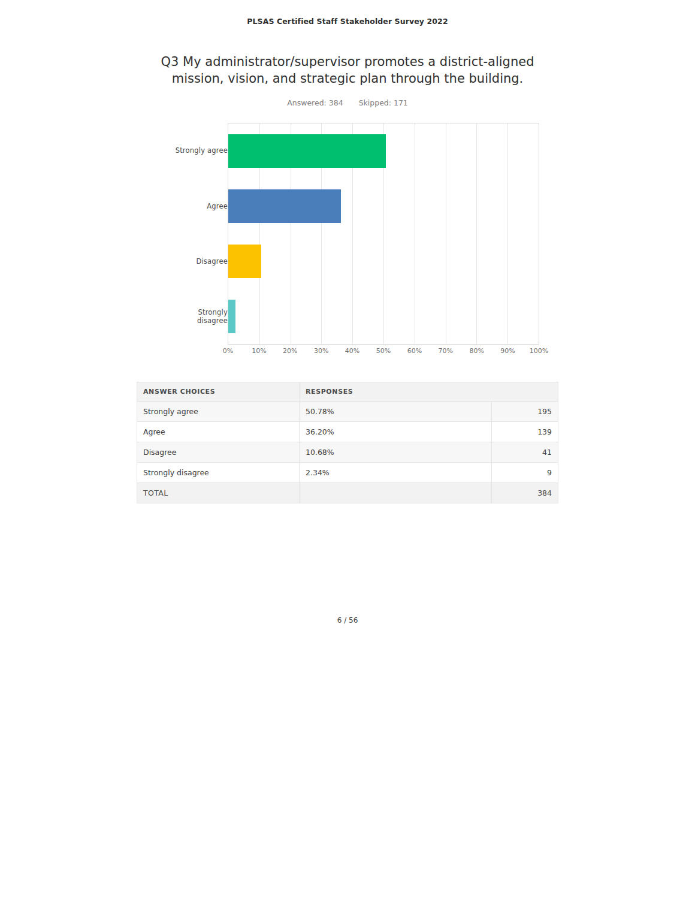PLSAS Certified Staff Stakeholder Survey 2022
Q3 My administrator/supervisor promotes a district-aligned mission, vision, and strategic plan through the building.
Answered: 384Skipped: 171
| Strongly agree | |
| Agree | |
| Disagree | |
| Strongly disagree | |
| | 0% 10% 20% 30% 40% 50% 60% 70% 80% 90% 100% |
| Answer Choices | Responses |
| --- | --- |
| Strongly agree | 50.78% | 195 |
| Agree | 36.20% | 139 |
| Disagree | 10.68% | 41 |
| Strongly disagree | 2.34% | 9 |
| Total | | 384 |
6 / 56